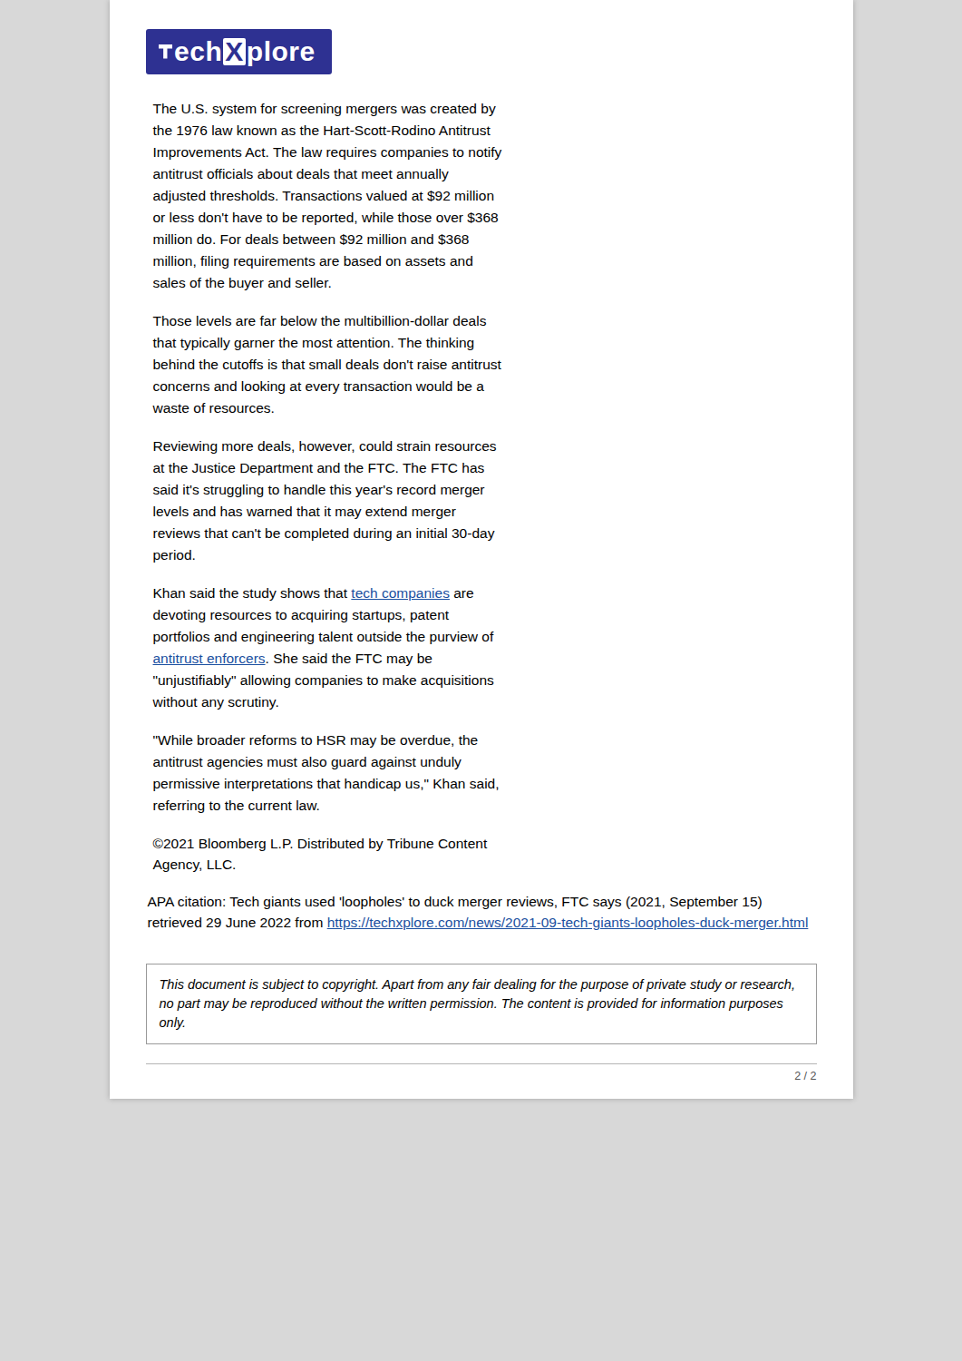echXplore
The U.S. system for screening mergers was created by the 1976 law known as the Hart-Scott-Rodino Antitrust Improvements Act. The law requires companies to notify antitrust officials about deals that meet annually adjusted thresholds. Transactions valued at $92 million or less don't have to be reported, while those over $368 million do. For deals between $92 million and $368 million, filing requirements are based on assets and sales of the buyer and seller.
Those levels are far below the multibillion-dollar deals that typically garner the most attention. The thinking behind the cutoffs is that small deals don't raise antitrust concerns and looking at every transaction would be a waste of resources.
Reviewing more deals, however, could strain resources at the Justice Department and the FTC. The FTC has said it's struggling to handle this year's record merger levels and has warned that it may extend merger reviews that can't be completed during an initial 30-day period.
Khan said the study shows that tech companies are devoting resources to acquiring startups, patent portfolios and engineering talent outside the purview of antitrust enforcers. She said the FTC may be "unjustifiably" allowing companies to make acquisitions without any scrutiny.
"While broader reforms to HSR may be overdue, the antitrust agencies must also guard against unduly permissive interpretations that handicap us," Khan said, referring to the current law.
©2021 Bloomberg L.P. Distributed by Tribune Content Agency, LLC.
APA citation: Tech giants used 'loopholes' to duck merger reviews, FTC says (2021, September 15) retrieved 29 June 2022 from https://techxplore.com/news/2021-09-tech-giants-loopholes-duck-merger.html
This document is subject to copyright. Apart from any fair dealing for the purpose of private study or research, no part may be reproduced without the written permission. The content is provided for information purposes only.
2 / 2